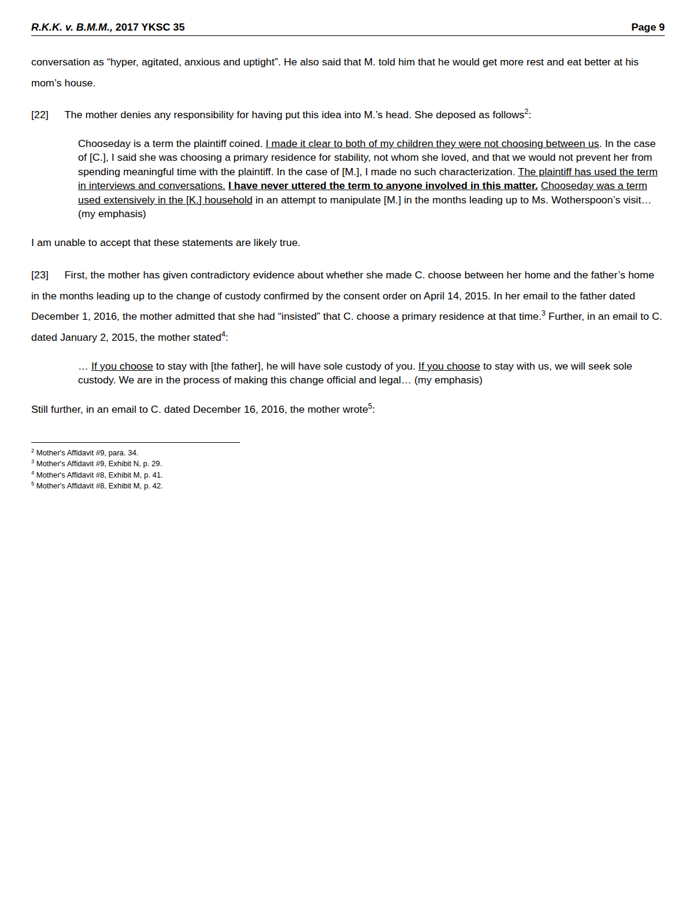R.K.K. v. B.M.M., 2017 YKSC 35 Page 9
conversation as “hyper, agitated, anxious and uptight”. He also said that M. told him that he would get more rest and eat better at his mom’s house.
[22] The mother denies any responsibility for having put this idea into M.’s head. She deposed as follows2:
Chooseday is a term the plaintiff coined. I made it clear to both of my children they were not choosing between us. In the case of [C.], I said she was choosing a primary residence for stability, not whom she loved, and that we would not prevent her from spending meaningful time with the plaintiff. In the case of [M.], I made no such characterization. The plaintiff has used the term in interviews and conversations. I have never uttered the term to anyone involved in this matter. Chooseday was a term used extensively in the [K.] household in an attempt to manipulate [M.] in the months leading up to Ms. Wotherspoon’s visit… (my emphasis)
I am unable to accept that these statements are likely true.
[23] First, the mother has given contradictory evidence about whether she made C. choose between her home and the father’s home in the months leading up to the change of custody confirmed by the consent order on April 14, 2015. In her email to the father dated December 1, 2016, the mother admitted that she had “insisted” that C. choose a primary residence at that time.3 Further, in an email to C. dated January 2, 2015, the mother stated4:
… If you choose to stay with [the father], he will have sole custody of you. If you choose to stay with us, we will seek sole custody. We are in the process of making this change official and legal… (my emphasis)
Still further, in an email to C. dated December 16, 2016, the mother wrote5:
2 Mother's Affidavit #9, para. 34.
3 Mother's Affidavit #9, Exhibit N, p. 29.
4 Mother's Affidavit #8, Exhibit M, p. 41.
5 Mother's Affidavit #8, Exhibit M, p. 42.